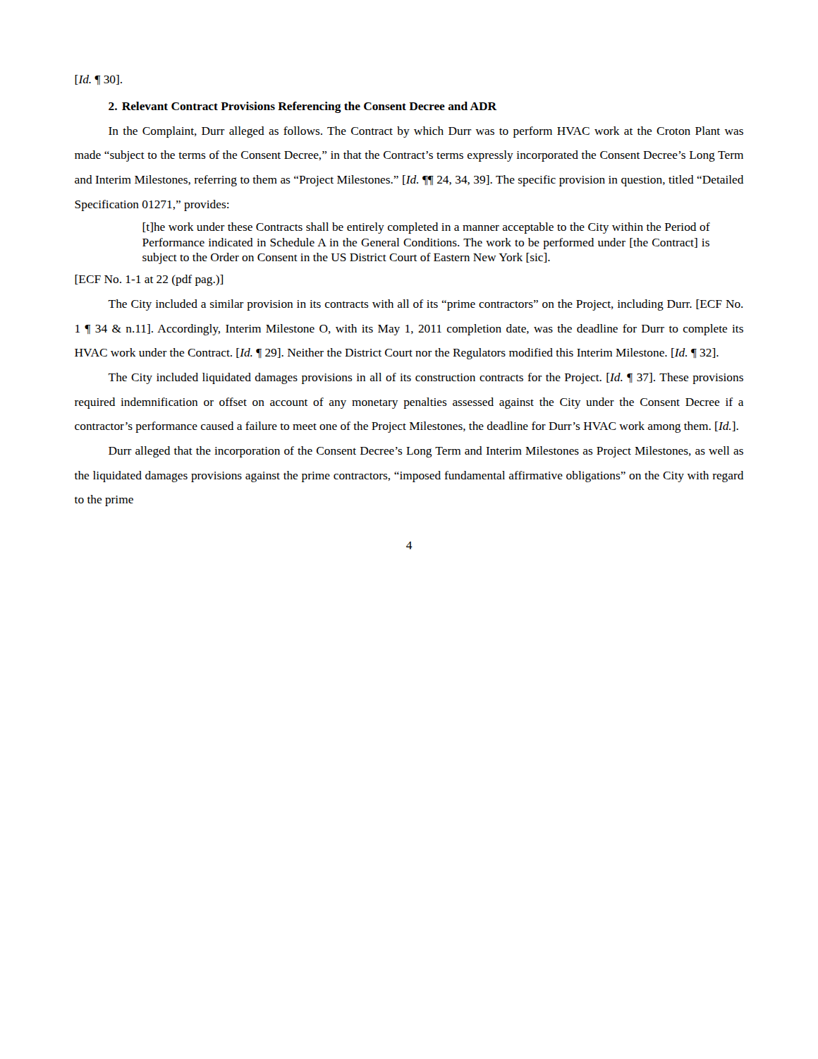[Id. ¶ 30].
2. Relevant Contract Provisions Referencing the Consent Decree and ADR
In the Complaint, Durr alleged as follows. The Contract by which Durr was to perform HVAC work at the Croton Plant was made “subject to the terms of the Consent Decree,” in that the Contract’s terms expressly incorporated the Consent Decree’s Long Term and Interim Milestones, referring to them as “Project Milestones.” [Id. ¶¶ 24, 34, 39]. The specific provision in question, titled “Detailed Specification 01271,” provides:
[t]he work under these Contracts shall be entirely completed in a manner acceptable to the City within the Period of Performance indicated in Schedule A in the General Conditions. The work to be performed under [the Contract] is subject to the Order on Consent in the US District Court of Eastern New York [sic].
[ECF No. 1-1 at 22 (pdf pag.)]
The City included a similar provision in its contracts with all of its “prime contractors” on the Project, including Durr. [ECF No. 1 ¶ 34 & n.11]. Accordingly, Interim Milestone O, with its May 1, 2011 completion date, was the deadline for Durr to complete its HVAC work under the Contract. [Id. ¶ 29]. Neither the District Court nor the Regulators modified this Interim Milestone. [Id. ¶ 32].
The City included liquidated damages provisions in all of its construction contracts for the Project. [Id. ¶ 37]. These provisions required indemnification or offset on account of any monetary penalties assessed against the City under the Consent Decree if a contractor’s performance caused a failure to meet one of the Project Milestones, the deadline for Durr’s HVAC work among them. [Id.].
Durr alleged that the incorporation of the Consent Decree’s Long Term and Interim Milestones as Project Milestones, as well as the liquidated damages provisions against the prime contractors, “imposed fundamental affirmative obligations” on the City with regard to the prime
4